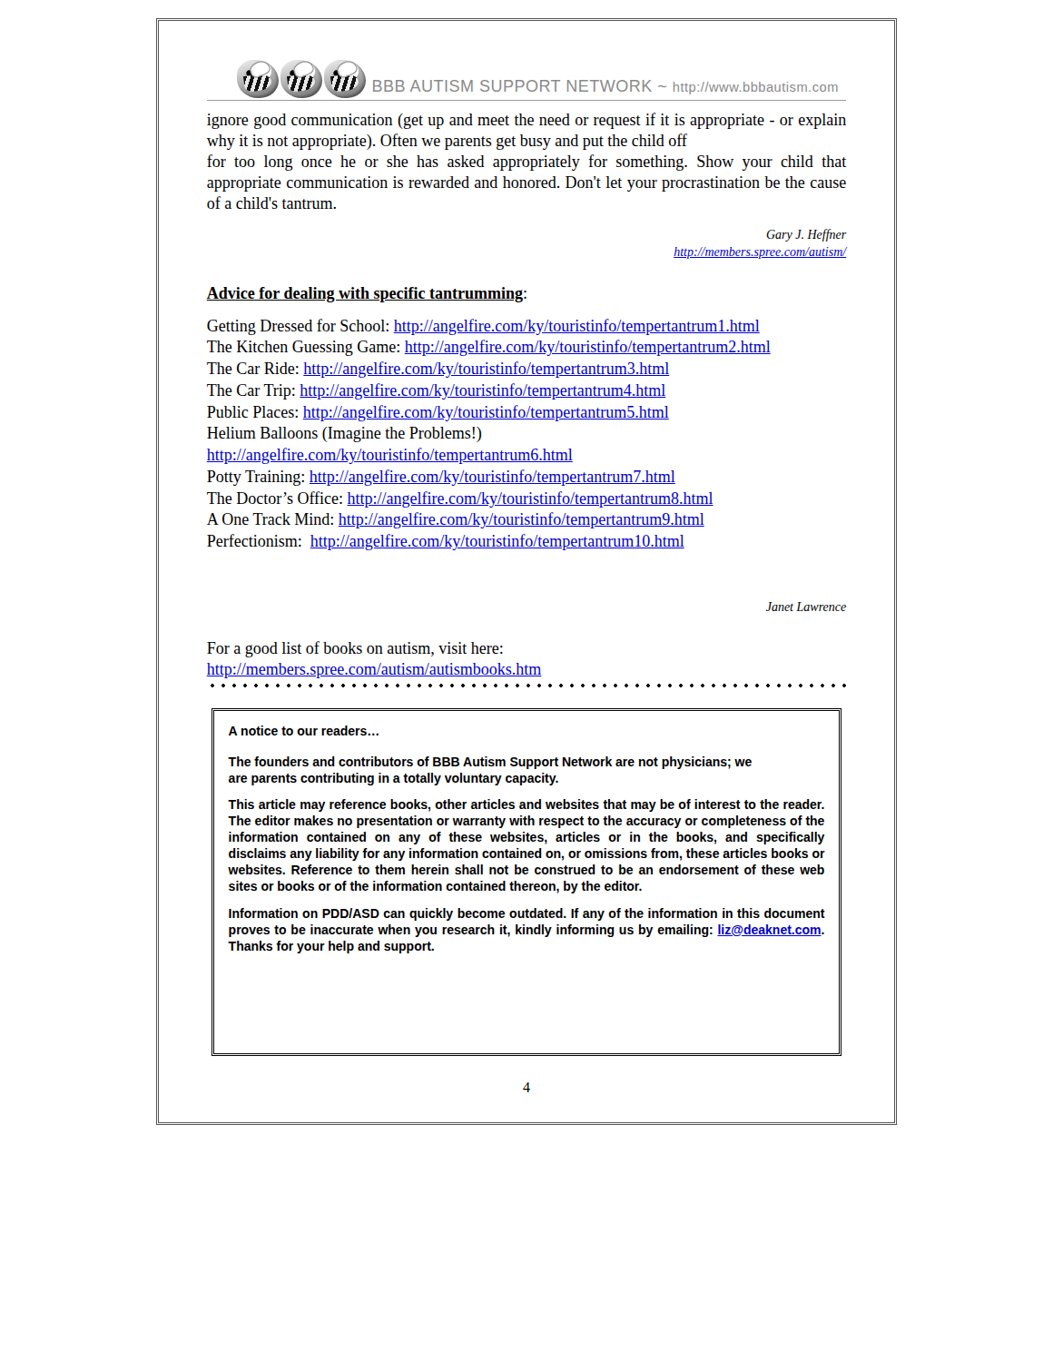BBB AUTISM SUPPORT NETWORK ~ http://www.bbbautism.com
ignore good communication (get up and meet the need or request if it is appropriate - or explain why it is not appropriate). Often we parents get busy and put the child off
for too long once he or she has asked appropriately for something. Show your child that appropriate communication is rewarded and honored. Don't let your procrastination be the cause of a child's tantrum.
Gary J. Heffner
http://members.spree.com/autism/
Advice for dealing with specific tantrumming:
Getting Dressed for School: http://angelfire.com/ky/touristinfo/tempertantrum1.html
The Kitchen Guessing Game: http://angelfire.com/ky/touristinfo/tempertantrum2.html
The Car Ride: http://angelfire.com/ky/touristinfo/tempertantrum3.html
The Car Trip: http://angelfire.com/ky/touristinfo/tempertantrum4.html
Public Places: http://angelfire.com/ky/touristinfo/tempertantrum5.html
Helium Balloons (Imagine the Problems!)
http://angelfire.com/ky/touristinfo/tempertantrum6.html
Potty Training: http://angelfire.com/ky/touristinfo/tempertantrum7.html
The Doctor’s Office: http://angelfire.com/ky/touristinfo/tempertantrum8.html
A One Track Mind: http://angelfire.com/ky/touristinfo/tempertantrum9.html
Perfectionism: http://angelfire.com/ky/touristinfo/tempertantrum10.html
Janet Lawrence
For a good list of books on autism, visit here:
http://members.spree.com/autism/autismbooks.htm
A notice to our readers…
The founders and contributors of BBB Autism Support Network are not physicians; we
are parents contributing in a totally voluntary capacity.
This article may reference books, other articles and websites that may be of interest to the reader. The editor makes no presentation or warranty with respect to the accuracy or completeness of the information contained on any of these websites, articles or in the books, and specifically disclaims any liability for any information contained on, or omissions from, these articles books or websites. Reference to them herein shall not be construed to be an endorsement of these web sites or books or of the information contained thereon, by the editor.
Information on PDD/ASD can quickly become outdated. If any of the information in this document proves to be inaccurate when you research it, kindly informing us by emailing: liz@deaknet.com. Thanks for your help and support.
4